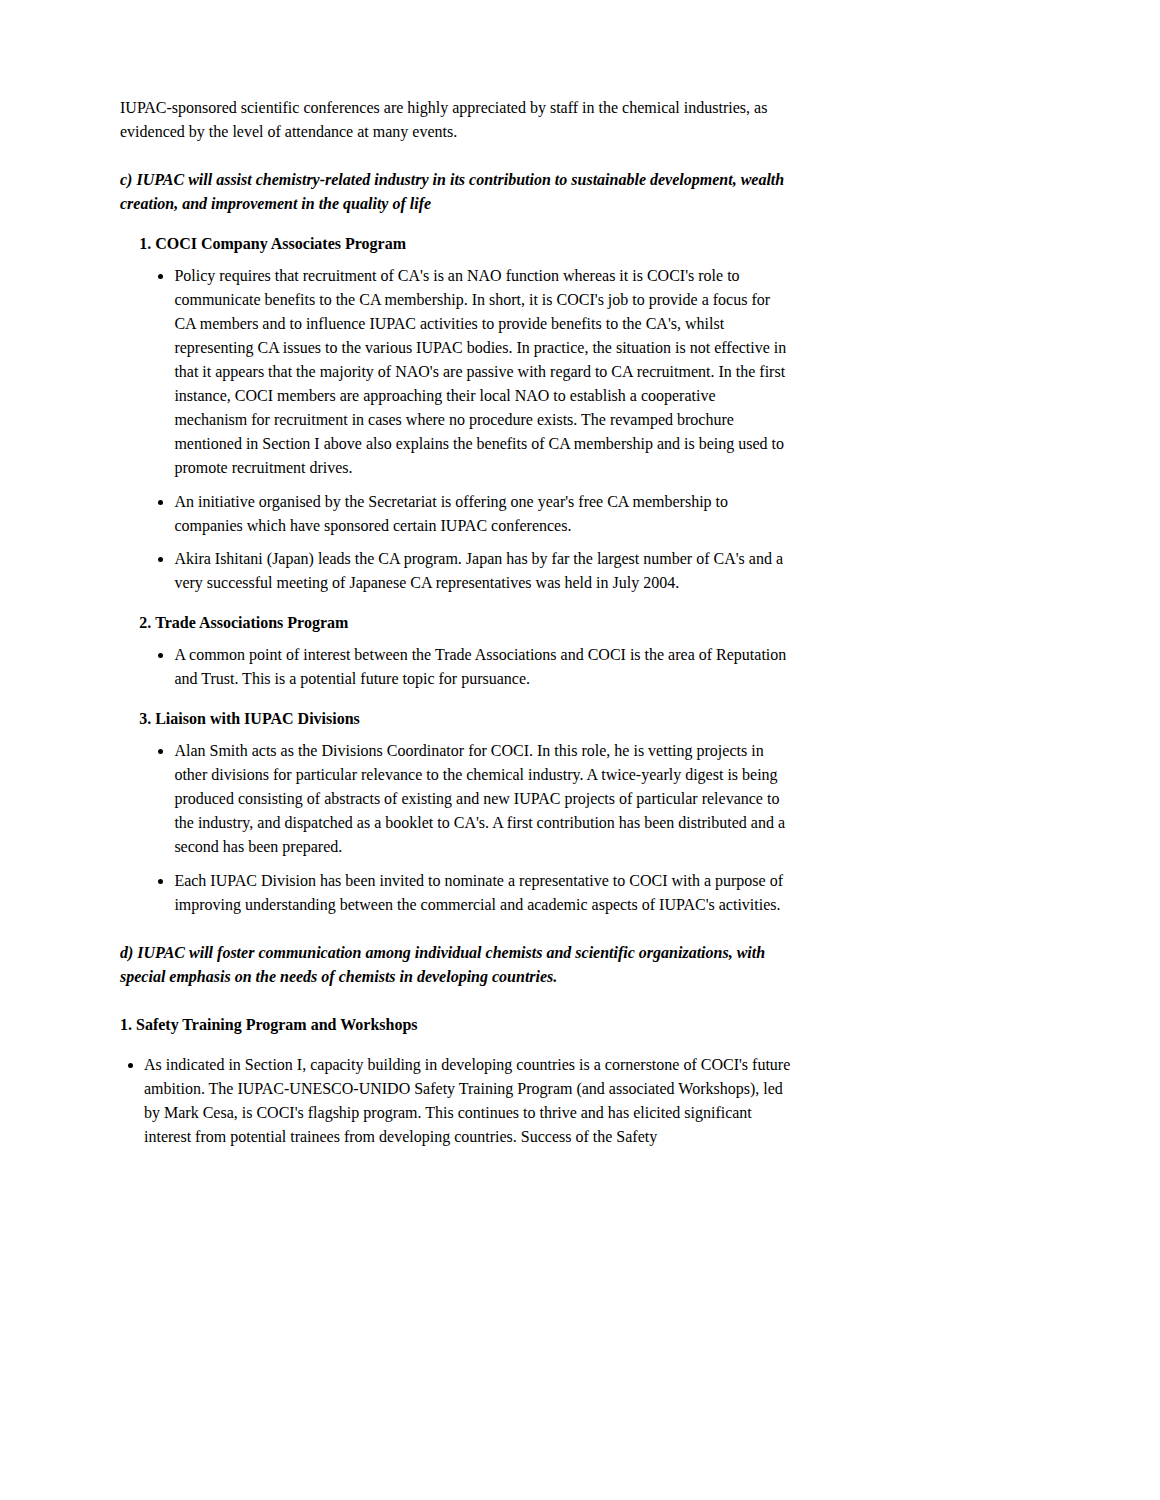IUPAC-sponsored scientific conferences are highly appreciated by staff in the chemical industries, as evidenced by the level of attendance at many events.
c) IUPAC will assist chemistry-related industry in its contribution to sustainable development, wealth creation, and improvement in the quality of life
COCI Company Associates Program
Policy requires that recruitment of CA's is an NAO function whereas it is COCI's role to communicate benefits to the CA membership. In short, it is COCI's job to provide a focus for CA members and to influence IUPAC activities to provide benefits to the CA's, whilst representing CA issues to the various IUPAC bodies. In practice, the situation is not effective in that it appears that the majority of NAO's are passive with regard to CA recruitment. In the first instance, COCI members are approaching their local NAO to establish a cooperative mechanism for recruitment in cases where no procedure exists. The revamped brochure mentioned in Section I above also explains the benefits of CA membership and is being used to promote recruitment drives.
An initiative organised by the Secretariat is offering one year's free CA membership to companies which have sponsored certain IUPAC conferences.
Akira Ishitani (Japan) leads the CA program. Japan has by far the largest number of CA's and a very successful meeting of Japanese CA representatives was held in July 2004.
Trade Associations Program
A common point of interest between the Trade Associations and COCI is the area of Reputation and Trust. This is a potential future topic for pursuance.
Liaison with IUPAC Divisions
Alan Smith acts as the Divisions Coordinator for COCI. In this role, he is vetting projects in other divisions for particular relevance to the chemical industry. A twice-yearly digest is being produced consisting of abstracts of existing and new IUPAC projects of particular relevance to the industry, and dispatched as a booklet to CA's. A first contribution has been distributed and a second has been prepared.
Each IUPAC Division has been invited to nominate a representative to COCI with a purpose of improving understanding between the commercial and academic aspects of IUPAC's activities.
d) IUPAC will foster communication among individual chemists and scientific organizations, with special emphasis on the needs of chemists in developing countries.
1. Safety Training Program and Workshops
As indicated in Section I, capacity building in developing countries is a cornerstone of COCI's future ambition. The IUPAC-UNESCO-UNIDO Safety Training Program (and associated Workshops), led by Mark Cesa, is COCI's flagship program. This continues to thrive and has elicited significant interest from potential trainees from developing countries. Success of the Safety